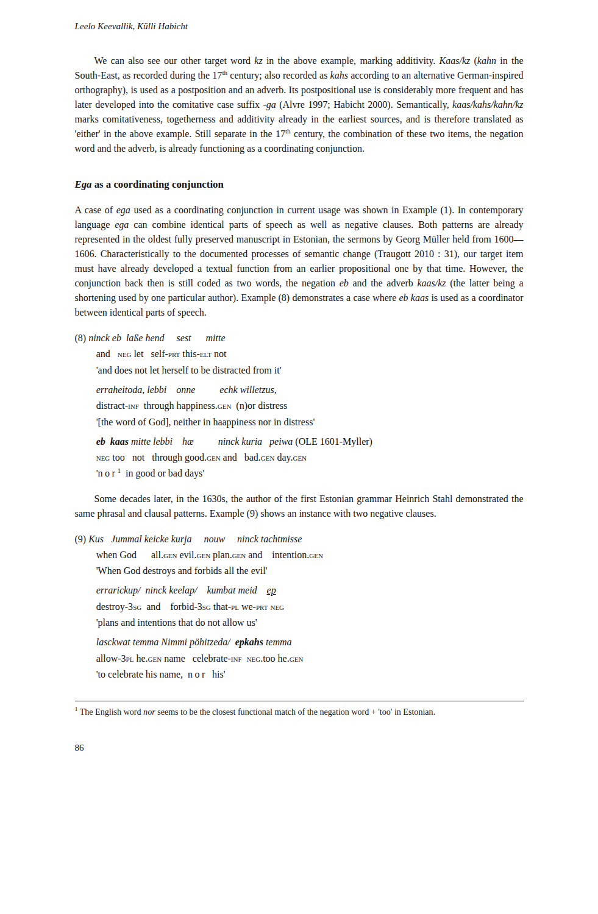Leelo Keevallik, Külli Habicht
We can also see our other target word kz in the above example, marking additivity. Kaas/kz (kahn in the South-East, as recorded during the 17th century; also recorded as kahs according to an alternative German-inspired orthography), is used as a postposition and an adverb. Its postpositional use is considerably more frequent and has later developed into the comitative case suffix -ga (Alvre 1997; Habicht 2000). Semantically, kaas/kahs/kahn/kz marks comitativeness, togetherness and additivity already in the earliest sources, and is therefore translated as 'either' in the above example. Still separate in the 17th century, the combination of these two items, the negation word and the adverb, is already functioning as a coordinating conjunction.
Ega as a coordinating conjunction
A case of ega used as a coordinating conjunction in current usage was shown in Example (1). In contemporary language ega can combine identical parts of speech as well as negative clauses. Both patterns are already represented in the oldest fully preserved manuscript in Estonian, the sermons by Georg Müller held from 1600—1606. Characteristically to the documented processes of semantic change (Traugott 2010 : 31), our target item must have already developed a textual function from an earlier propositional one by that time. However, the conjunction back then is still coded as two words, the negation eb and the adverb kaas/kz (the latter being a shortening used by one particular author). Example (8) demonstrates a case where eb kaas is used as a coordinator between identical parts of speech.
(8) ninck eb laße hend sest mitte
and neg let self-prt this-elt not
'and does not let herself to be distracted from it'
erraheitoda, lebbi onne echk willetzus,
distract-inf through happiness.gen (n)or distress
'[the word of God], neither in haappiness nor in distress'
eb kaas mitte lebbi hæ ninck kuria peiwa (OLE 1601-Myller)
neg too not through good.gen and bad.gen day.gen
'nor1 in good or bad days'
Some decades later, in the 1630s, the author of the first Estonian grammar Heinrich Stahl demonstrated the same phrasal and clausal patterns. Example (9) shows an instance with two negative clauses.
(9) Kus Jummal keicke kurja nouw ninck tachtmisse
when God all.gen evil.gen plan.gen and intention.gen
'When God destroys and forbids all the evil'
errarickup/ ninck keelap/ kumbat meid ep
destroy-3sg and forbid-3sg that-pl we-prt neg
'plans and intentions that do not allow us'
lasckwat temma Nimmi pöhitzeda/ epkahs temma
allow-3pl he.gen name celebrate-inf neg.too he.gen
'to celebrate his name, nor his'
1 The English word nor seems to be the closest functional match of the negation word + 'too' in Estonian.
86